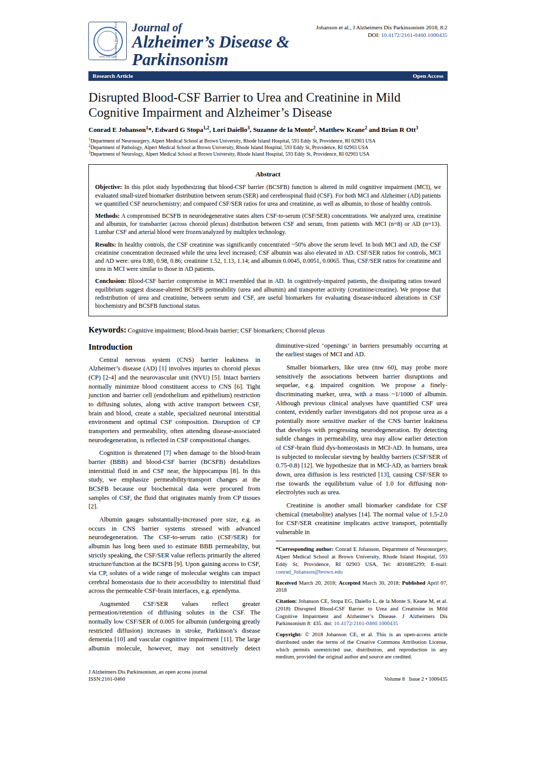Journal of Alzheimer's Disease & Parkinsonism
ISSN: 2161-0460
Journal of Alzheimer’s Disease & Parkinsonism
Johanson et al., J Alzheimers Dis Parkinsonism 2018, 8:2
DOI: 10.4172/2161-0460.1000435
Research Article Open Access
Disrupted Blood-CSF Barrier to Urea and Creatinine in Mild Cognitive Impairment and Alzheimer’s Disease
Conrad E Johanson1*, Edward G Stopa1,2, Lori Daiello3, Suzanne de la Monte2, Matthew Keane2 and Brian R Ott3
1Department of Neurosurgery, Alpert Medical School at Brown University, Rhode Island Hospital, 593 Eddy St, Providence, RI 02903 USA
2Department of Pathology, Alpert Medical School at Brown University, Rhode Island Hospital, 593 Eddy St, Providence, RI 02903 USA
3Department of Neurology, Alpert Medical School at Brown University, Rhode Island Hospital, 593 Eddy St, Providence, RI 02903 USA
Abstract
Objective: In this pilot study hypothesizing that blood-CSF barrier (BCSFB) function is altered in mild cognitive impairment (MCI), we evaluated small-sized biomarker distribution between serum (SER) and cerebrospinal fluid (CSF). For both MCI and Alzheimer (AD) patients we quantified CSF neurochemistry; and compared CSF/SER ratios for urea and creatinine, as well as albumin, to those of healthy controls.
Methods: A compromised BCSFB in neurodegenerative states alters CSF-to-serum (CSF/SER) concentrations. We analyzed urea, creatinine and albumin, for transbarrier (across choroid plexus) distribution between CSF and serum, from patients with MCI (n=8) or AD (n=13). Lumbar CSF and arterial blood were frozen/analyzed by multiplex technology.
Results: In healthy controls, the CSF creatinine was significantly concentrated ~50% above the serum level. In both MCI and AD, the CSF creatinine concentration decreased while the urea level increased; CSF albumin was also elevated in AD. CSF/SER ratios for controls, MCI and AD were: urea 0.80, 0.98, 0.86; creatinine 1.52, 1.13, 1.14; and albumin 0.0045, 0.0051, 0.0065. Thus, CSF/SER ratios for creatinine and urea in MCI were similar to those in AD patients.
Conclusion: Blood-CSF barrier compromise in MCI resembled that in AD. In cognitively-impaired patients, the dissipating ratios toward equilibrium suggest disease-altered BCSFB permeability (urea and albumin) and transporter activity (creatinine/creatine). We propose that redistribution of urea and creatinine, between serum and CSF, are useful biomarkers for evaluating disease-induced alterations in CSF biochemistry and BCSFB functional status.
Keywords: Cognitive impairment; Blood-brain barrier; CSF biomarkers; Choroid plexus
Introduction
Central nervous system (CNS) barrier leakiness in Alzheimer’s disease (AD) [1] involves injuries to choroid plexus (CP) [2-4] and the neurovascular unit (NVU) [5]. Intact barriers normally minimize blood constituent access to CNS [6]. Tight junction and barrier cell (endothelium and epithelium) restriction to diffusing solutes, along with active transport between CSF, brain and blood, create a stable, specialized neuronal interstitial environment and optimal CSF composition. Disruption of CP transporters and permeability, often attending disease-associated neurodegeneration, is reflected in CSF compositional changes.
Cognition is threatened [7] when damage to the blood-brain barrier (BBB) and blood-CSF barrier (BCSFB) destabilizes interstitial fluid in and CSF near, the hippocampus [8]. In this study, we emphasize permeability/transport changes at the BCSFB because our biochemical data were procured from samples of CSF, the fluid that originates mainly from CP tissues [2].
Albumin gauges substantially-increased pore size, e.g. as occurs in CNS barrier systems stressed with advanced neurodegeneration. The CSF-to-serum ratio (CSF/SER) for albumin has long been used to estimate BBB permeability, but strictly speaking, the CSF/SER value reflects primarily the altered structure/function at the BCSFB [9]. Upon gaining access to CSF, via CP, solutes of a wide range of molecular weights can impact cerebral homeostasis due to their accessibility to interstitial fluid across the permeable CSF-brain interfaces, e.g. ependyma.
Augmented CSF/SER values reflect greater permeation/retention of diffusing solutes in the CSF. The normally low CSF/SER of 0.005 for albumin (undergoing greatly restricted diffusion) increases in stroke, Parkinson’s disease dementia [10] and vascular cognitive impairment [11]. The large albumin molecule, however, may not sensitively detect diminutive-sized ‘openings’ in barriers presumably occurring at the earliest stages of MCI and AD.
Smaller biomarkers, like urea (mw 60), may probe more sensitively the associations between barrier disruptions and sequelae, e.g. impaired cognition. We propose a finely-discriminating marker, urea, with a mass ~1/1000 of albumin. Although previous clinical analyses have quantified CSF urea content, evidently earlier investigators did not propose urea as a potentially more sensitive marker of the CNS barrier leakiness that develops with progressing neurodegeneration. By detecting subtle changes in permeability, urea may allow earlier detection of CSF-brain fluid dys-homeostasis in MCI-AD. In humans, urea is subjected to molecular sieving by healthy barriers (CSF/SER of 0.75-0.8) [12]. We hypothesize that in MCI-AD, as barriers break down, urea diffusion is less restricted [13], causing CSF/SER to rise towards the equilibrium value of 1.0 for diffusing non-electrolytes such as urea.
Creatinine is another small biomarker candidate for CSF chemical (metabolite) analyses [14]. The normal value of 1.5-2.0 for CSF/SER creatinine implicates active transport, potentially vulnerable in
*Corresponding author: Conrad E Johanson, Department of Neurosurgery, Alpert Medical School at Brown University, Rhode Island Hospital, 593 Eddy St, Providence, RI 02903 USA, Tel: 4016885299; E-mail: conrad_Johanson@brown.edu
Received March 20, 2018; Accepted March 30, 2018; Published April 07, 2018
Citation: Johanson CE, Stopa EG, Daiello L, de la Monte S, Keane M, et al. (2018) Disrupted Blood-CSF Barrier to Urea and Creatinine in Mild Cognitive Impairment and Alzheimer’s Disease. J Alzheimers Dis Parkinsonism 8: 435. doi: 10.4172/2161-0460.1000435
Copyright: © 2018 Johanson CE, et al. This is an open-access article distributed under the terms of the Creative Commons Attribution License, which permits unrestricted use, distribution, and reproduction in any medium, provided the original author and source are credited.
J Alzheimers Dis Parkinsonism, an open access journal
ISSN:2161-0460
Volume 8 Issue 2 • 1000435